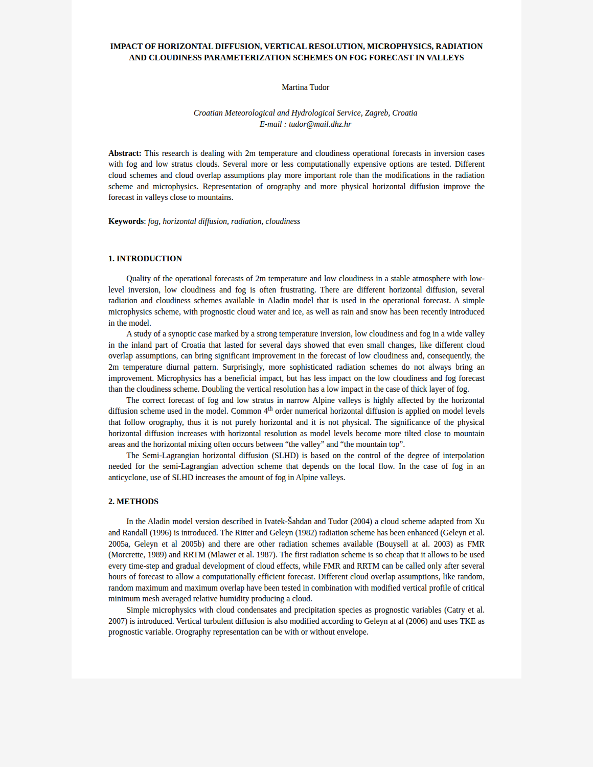Impact of horizontal diffusion, vertical resolution, microphysics, radiation and cloudiness parameterization schemes on fog forecast in valleys
Martina Tudor
Croatian Meteorological and Hydrological Service, Zagreb, Croatia
E-mail : tudor@mail.dhz.hr
Abstract: This research is dealing with 2m temperature and cloudiness operational forecasts in inversion cases with fog and low stratus clouds. Several more or less computationally expensive options are tested. Different cloud schemes and cloud overlap assumptions play more important role than the modifications in the radiation scheme and microphysics. Representation of orography and more physical horizontal diffusion improve the forecast in valleys close to mountains.
Keywords: fog, horizontal diffusion, radiation, cloudiness
1. INTRODUCTION
Quality of the operational forecasts of 2m temperature and low cloudiness in a stable atmosphere with low-level inversion, low cloudiness and fog is often frustrating. There are different horizontal diffusion, several radiation and cloudiness schemes available in Aladin model that is used in the operational forecast. A simple microphysics scheme, with prognostic cloud water and ice, as well as rain and snow has been recently introduced in the model.
A study of a synoptic case marked by a strong temperature inversion, low cloudiness and fog in a wide valley in the inland part of Croatia that lasted for several days showed that even small changes, like different cloud overlap assumptions, can bring significant improvement in the forecast of low cloudiness and, consequently, the 2m temperature diurnal pattern. Surprisingly, more sophisticated radiation schemes do not always bring an improvement. Microphysics has a beneficial impact, but has less impact on the low cloudiness and fog forecast than the cloudiness scheme. Doubling the vertical resolution has a low impact in the case of thick layer of fog.
The correct forecast of fog and low stratus in narrow Alpine valleys is highly affected by the horizontal diffusion scheme used in the model. Common 4th order numerical horizontal diffusion is applied on model levels that follow orography, thus it is not purely horizontal and it is not physical. The significance of the physical horizontal diffusion increases with horizontal resolution as model levels become more tilted close to mountain areas and the horizontal mixing often occurs between “the valley” and “the mountain top”.
The Semi-Lagrangian horizontal diffusion (SLHD) is based on the control of the degree of interpolation needed for the semi-Lagrangian advection scheme that depends on the local flow. In the case of fog in an anticyclone, use of SLHD increases the amount of fog in Alpine valleys.
2. METHODS
In the Aladin model version described in Ivatek-Šahdan and Tudor (2004) a cloud scheme adapted from Xu and Randall (1996) is introduced. The Ritter and Geleyn (1982) radiation scheme has been enhanced (Geleyn et al. 2005a, Geleyn et al 2005b) and there are other radiation schemes available (Bouysell at al. 2003) as FMR (Morcrette, 1989) and RRTM (Mlawer et al. 1987). The first radiation scheme is so cheap that it allows to be used every time-step and gradual development of cloud effects, while FMR and RRTM can be called only after several hours of forecast to allow a computationally efficient forecast. Different cloud overlap assumptions, like random, random maximum and maximum overlap have been tested in combination with modified vertical profile of critical minimum mesh averaged relative humidity producing a cloud.
Simple microphysics with cloud condensates and precipitation species as prognostic variables (Catry et al. 2007) is introduced. Vertical turbulent diffusion is also modified according to Geleyn at al (2006) and uses TKE as prognostic variable. Orography representation can be with or without envelope.